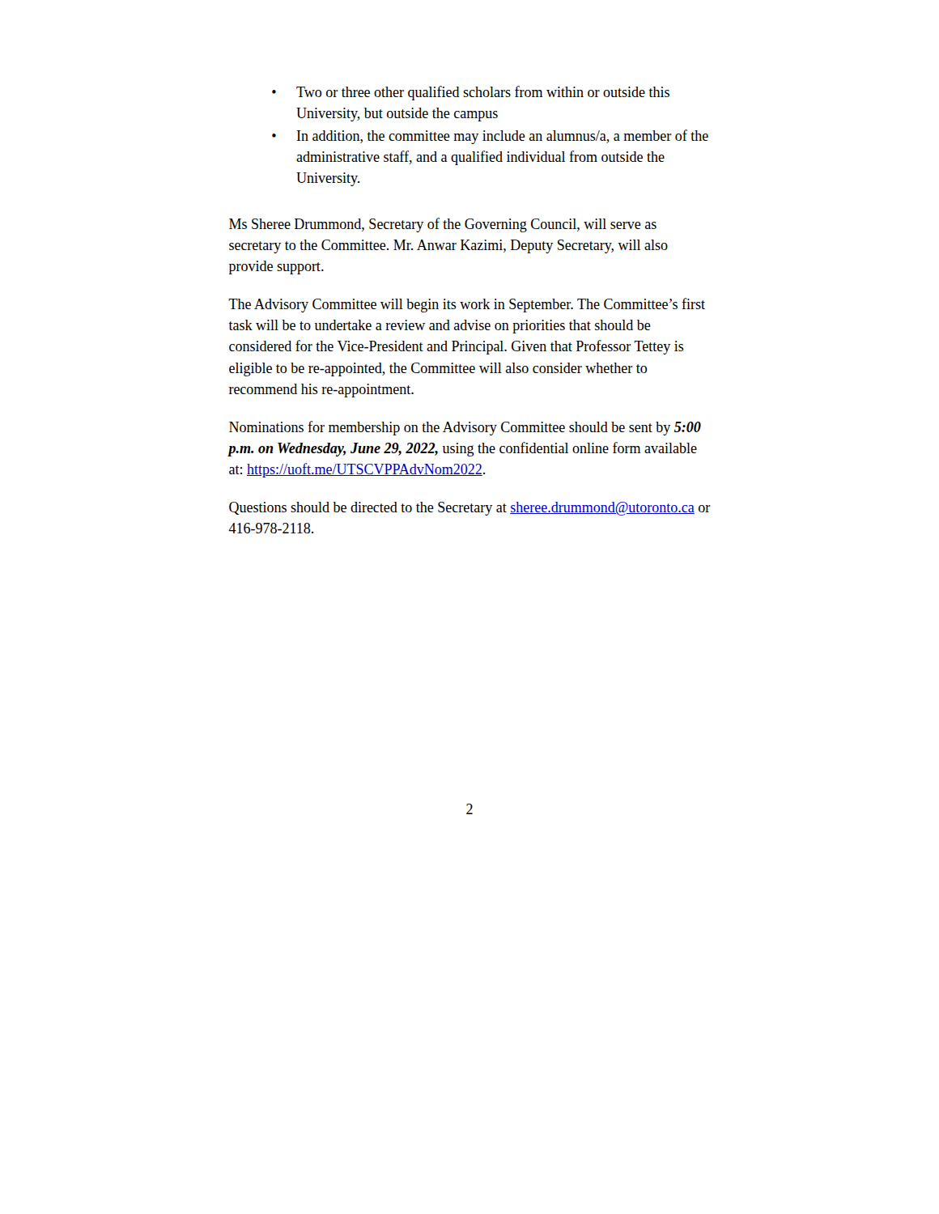Two or three other qualified scholars from within or outside this University, but outside the campus
In addition, the committee may include an alumnus/a, a member of the administrative staff, and a qualified individual from outside the University.
Ms Sheree Drummond, Secretary of the Governing Council, will serve as secretary to the Committee. Mr. Anwar Kazimi, Deputy Secretary, will also provide support.
The Advisory Committee will begin its work in September. The Committee’s first task will be to undertake a review and advise on priorities that should be considered for the Vice-President and Principal. Given that Professor Tettey is eligible to be re-appointed, the Committee will also consider whether to recommend his re-appointment.
Nominations for membership on the Advisory Committee should be sent by 5:00 p.m. on Wednesday, June 29, 2022, using the confidential online form available at: https://uoft.me/UTSCVPPAdvNom2022.
Questions should be directed to the Secretary at sheree.drummond@utoronto.ca or 416-978-2118.
2